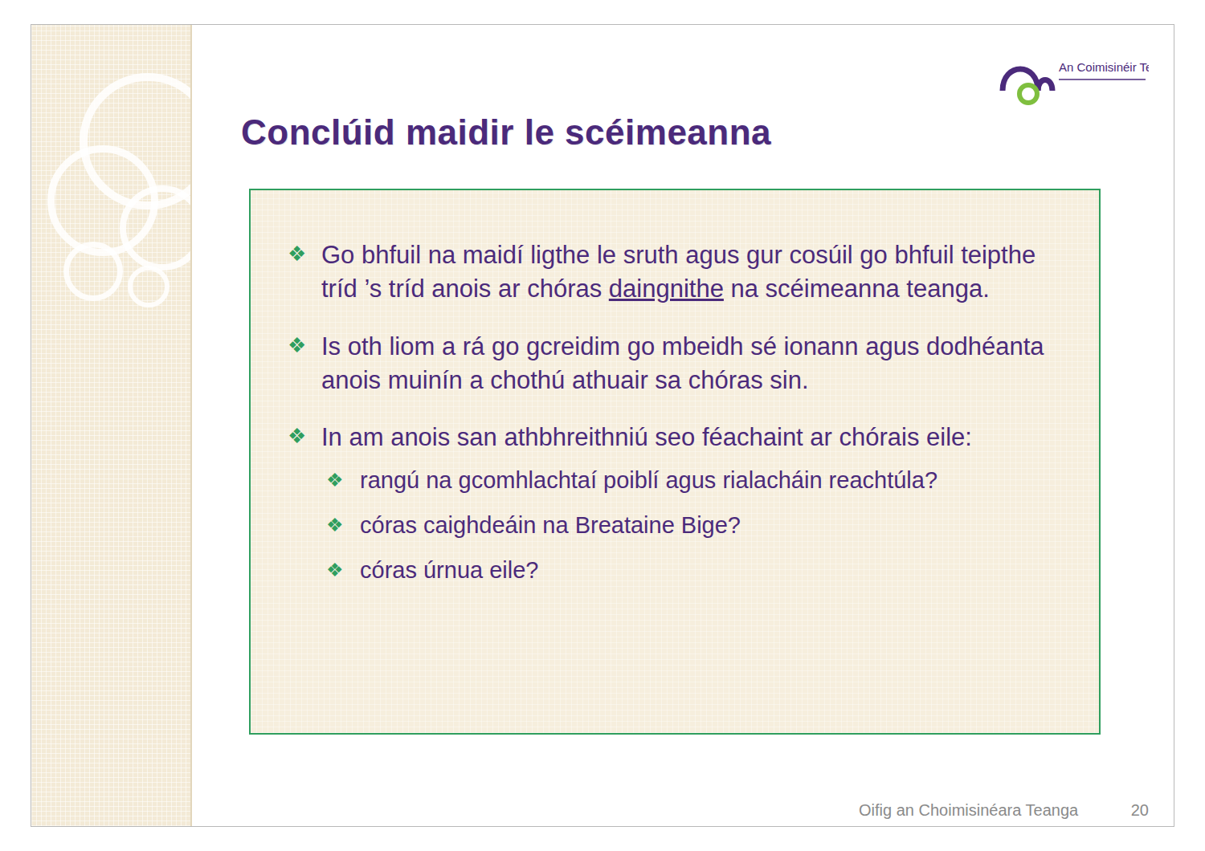An Coimisinéir Teanga
Conclúid maidir le scéimeanna
Go bhfuil na maidí ligthe le sruth agus gur cosúil go bhfuil teipthe tríd ’s tríd anois ar chóras daingnithe na scéimeanna teanga.
Is oth liom a rá go gcreidim go mbeidh sé ionann agus dodhéanta anois muinín a chothú athuair sa chóras sin.
In am anois san athbhreithniú seo féachaint ar chórais eile:
rangú na gcomhlachtaí poiblí agus rialacháin reachtúla?
córas caighdeáin na Breataine Bige?
córas úrnua eile?
Oifig an Choimisinéara Teanga 20